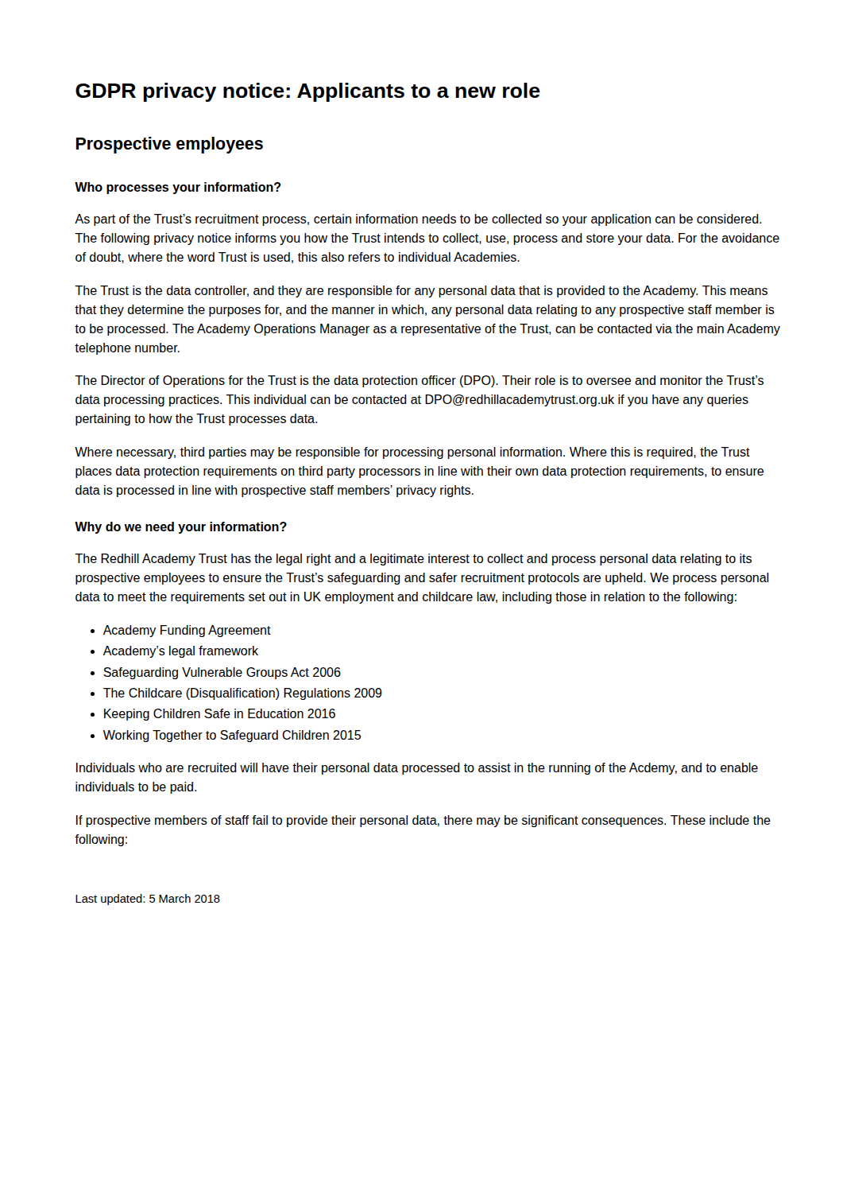GDPR privacy notice: Applicants to a new role
Prospective employees
Who processes your information?
As part of the Trust’s recruitment process, certain information needs to be collected so your application can be considered. The following privacy notice informs you how the Trust intends to collect, use, process and store your data. For the avoidance of doubt, where the word Trust is used, this also refers to individual Academies.
The Trust is the data controller, and they are responsible for any personal data that is provided to the Academy. This means that they determine the purposes for, and the manner in which, any personal data relating to any prospective staff member is to be processed. The Academy Operations Manager as a representative of the Trust, can be contacted via the main Academy telephone number.
The Director of Operations for the Trust is the data protection officer (DPO). Their role is to oversee and monitor the Trust’s data processing practices. This individual can be contacted at DPO@redhillacademytrust.org.uk if you have any queries pertaining to how the Trust processes data.
Where necessary, third parties may be responsible for processing personal information. Where this is required, the Trust places data protection requirements on third party processors in line with their own data protection requirements, to ensure data is processed in line with prospective staff members’ privacy rights.
Why do we need your information?
The Redhill Academy Trust has the legal right and a legitimate interest to collect and process personal data relating to its prospective employees to ensure the Trust’s safeguarding and safer recruitment protocols are upheld. We process personal data to meet the requirements set out in UK employment and childcare law, including those in relation to the following:
Academy Funding Agreement
Academy’s legal framework
Safeguarding Vulnerable Groups Act 2006
The Childcare (Disqualification) Regulations 2009
Keeping Children Safe in Education 2016
Working Together to Safeguard Children 2015
Individuals who are recruited will have their personal data processed to assist in the running of the Acdemy, and to enable individuals to be paid.
If prospective members of staff fail to provide their personal data, there may be significant consequences. These include the following:
Last updated: 5 March 2018